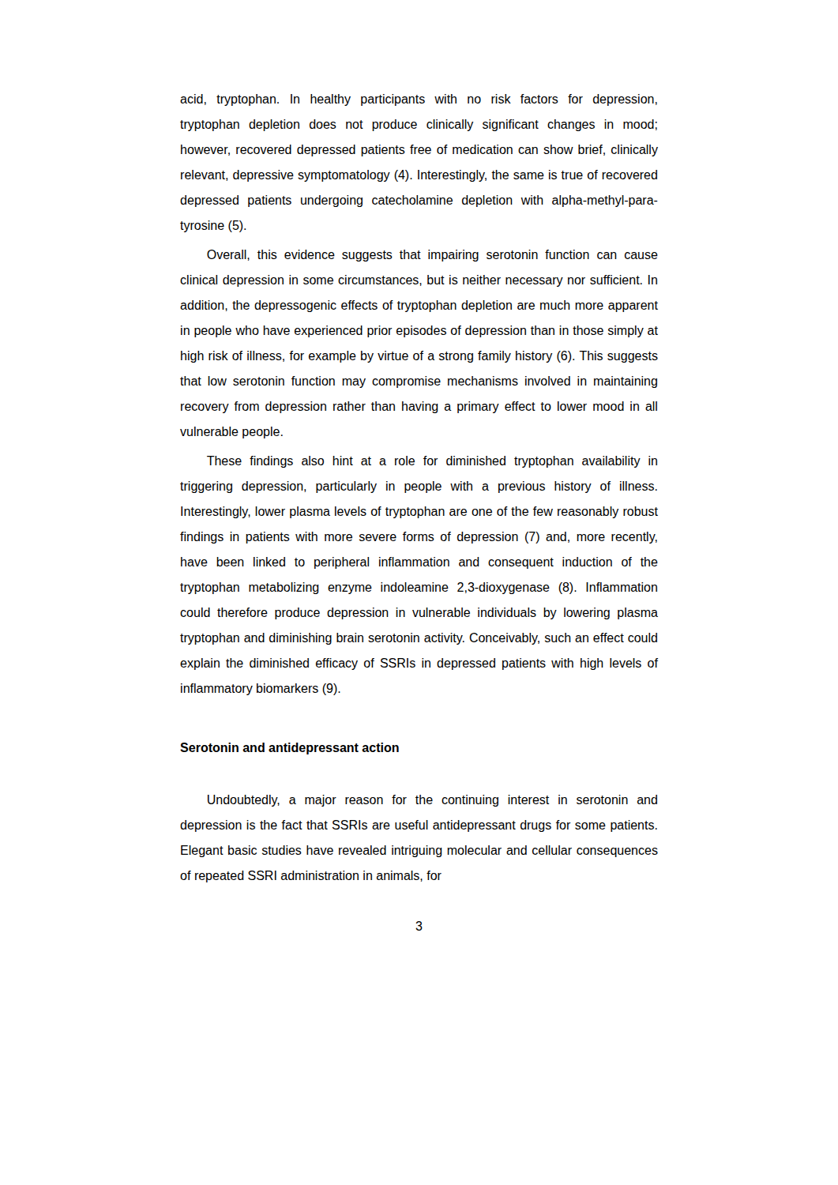acid, tryptophan. In healthy participants with no risk factors for depression, tryptophan depletion does not produce clinically significant changes in mood; however, recovered depressed patients free of medication can show brief, clinically relevant, depressive symptomatology (4). Interestingly, the same is true of recovered depressed patients undergoing catecholamine depletion with alpha-methyl-para-tyrosine (5).
Overall, this evidence suggests that impairing serotonin function can cause clinical depression in some circumstances, but is neither necessary nor sufficient. In addition, the depressogenic effects of tryptophan depletion are much more apparent in people who have experienced prior episodes of depression than in those simply at high risk of illness, for example by virtue of a strong family history (6). This suggests that low serotonin function may compromise mechanisms involved in maintaining recovery from depression rather than having a primary effect to lower mood in all vulnerable people.
These findings also hint at a role for diminished tryptophan availability in triggering depression, particularly in people with a previous history of illness. Interestingly, lower plasma levels of tryptophan are one of the few reasonably robust findings in patients with more severe forms of depression (7) and, more recently, have been linked to peripheral inflammation and consequent induction of the tryptophan metabolizing enzyme indoleamine 2,3-dioxygenase (8). Inflammation could therefore produce depression in vulnerable individuals by lowering plasma tryptophan and diminishing brain serotonin activity. Conceivably, such an effect could explain the diminished efficacy of SSRIs in depressed patients with high levels of inflammatory biomarkers (9).
Serotonin and antidepressant action
Undoubtedly, a major reason for the continuing interest in serotonin and depression is the fact that SSRIs are useful antidepressant drugs for some patients. Elegant basic studies have revealed intriguing molecular and cellular consequences of repeated SSRI administration in animals, for
3